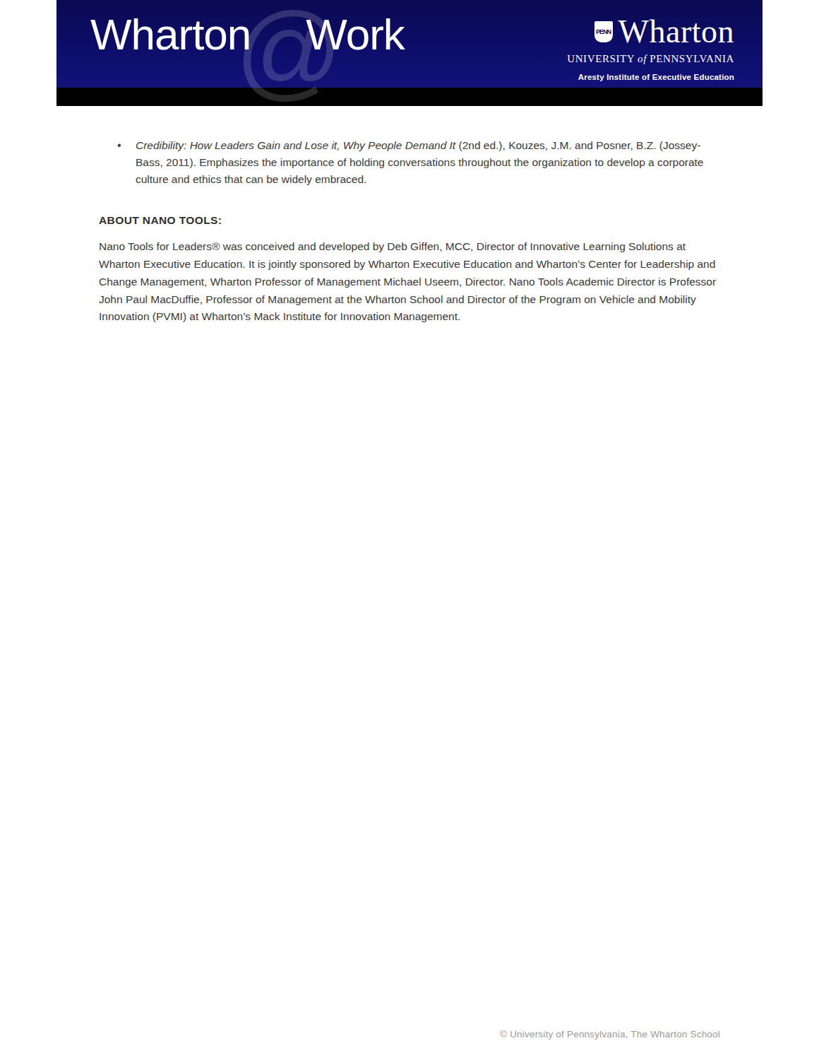Wharton@Work
PENN Wharton
University of Pennsylvania
Aresty Institute of Executive Education
Credibility: How Leaders Gain and Lose it, Why People Demand It (2nd ed.), Kouzes, J.M. and Posner, B.Z. (Jossey-Bass, 2011). Emphasizes the importance of holding conversations throughout the organization to develop a corporate culture and ethics that can be widely embraced.
ABOUT NANO TOOLS:
Nano Tools for Leaders® was conceived and developed by Deb Giffen, MCC, Director of Innovative Learning Solutions at Wharton Executive Education. It is jointly sponsored by Wharton Executive Education and Wharton’s Center for Leadership and Change Management, Wharton Professor of Management Michael Useem, Director. Nano Tools Academic Director is Professor John Paul MacDuffie, Professor of Management at the Wharton School and Director of the Program on Vehicle and Mobility Innovation (PVMI) at Wharton’s Mack Institute for Innovation Management.
© University of Pennsylvania, The Wharton School